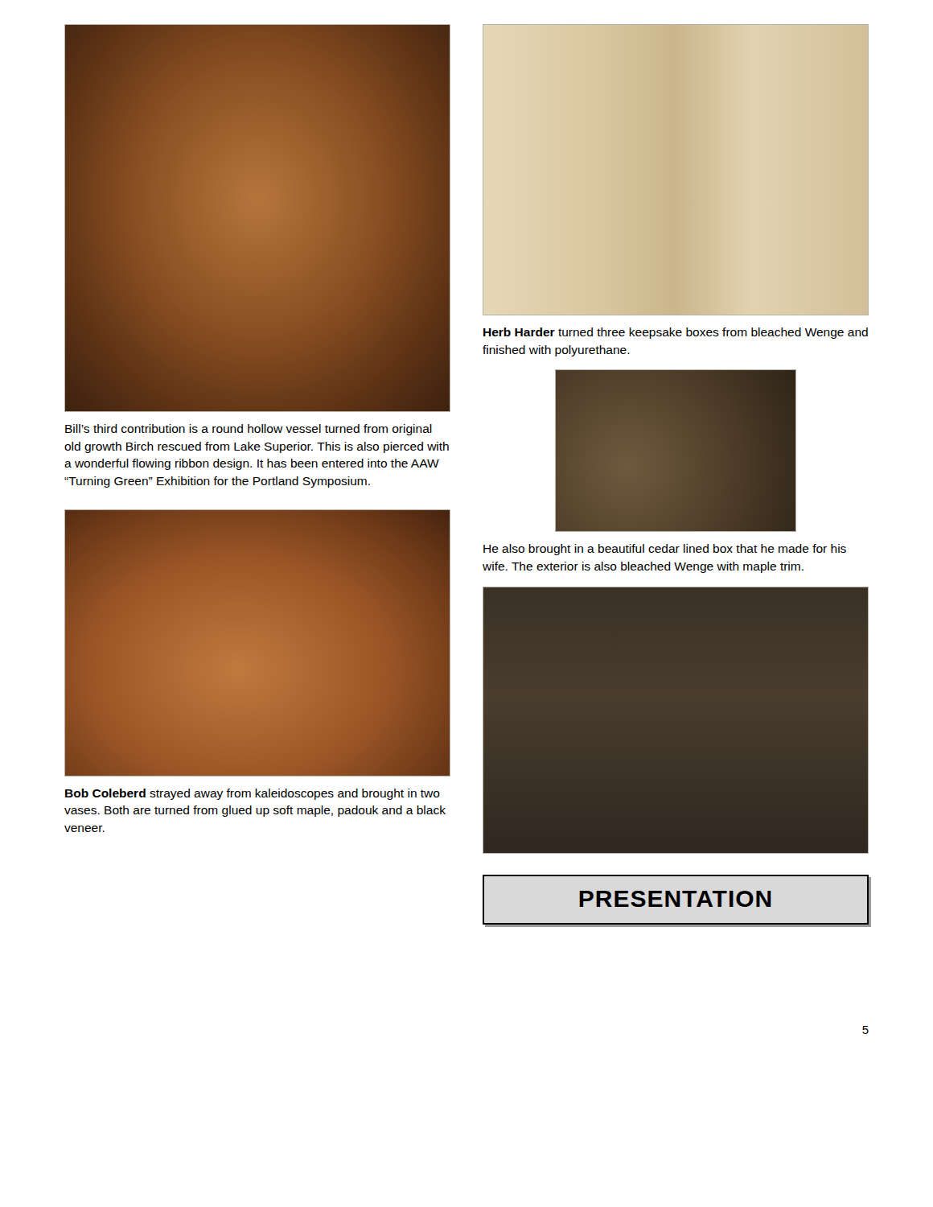Bill’s third contribution is a round hollow vessel turned from original old growth Birch rescued from Lake Superior. This is also pierced with a wonderful flowing ribbon design. It has been entered into the AAW “Turning Green” Exhibition for the Portland Symposium.
Bob Coleberd strayed away from kaleidoscopes and brought in two vases. Both are turned from glued up soft maple, padouk and a black veneer.
Herb Harder turned three keepsake boxes from bleached Wenge and finished with polyurethane.
He also brought in a beautiful cedar lined box that he made for his wife. The exterior is also bleached Wenge with maple trim.
PRESENTATION
5